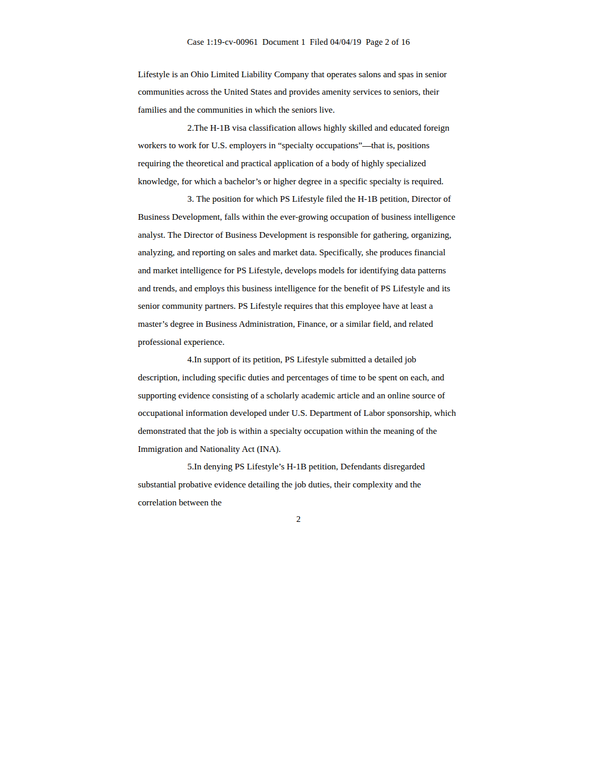Case 1:19-cv-00961 Document 1 Filed 04/04/19 Page 2 of 16
Lifestyle is an Ohio Limited Liability Company that operates salons and spas in senior communities across the United States and provides amenity services to seniors, their families and the communities in which the seniors live.
2. The H-1B visa classification allows highly skilled and educated foreign workers to work for U.S. employers in “specialty occupations”—that is, positions requiring the theoretical and practical application of a body of highly specialized knowledge, for which a bachelor’s or higher degree in a specific specialty is required.
3. The position for which PS Lifestyle filed the H-1B petition, Director of Business Development, falls within the ever-growing occupation of business intelligence analyst. The Director of Business Development is responsible for gathering, organizing, analyzing, and reporting on sales and market data. Specifically, she produces financial and market intelligence for PS Lifestyle, develops models for identifying data patterns and trends, and employs this business intelligence for the benefit of PS Lifestyle and its senior community partners. PS Lifestyle requires that this employee have at least a master’s degree in Business Administration, Finance, or a similar field, and related professional experience.
4. In support of its petition, PS Lifestyle submitted a detailed job description, including specific duties and percentages of time to be spent on each, and supporting evidence consisting of a scholarly academic article and an online source of occupational information developed under U.S. Department of Labor sponsorship, which demonstrated that the job is within a specialty occupation within the meaning of the Immigration and Nationality Act (INA).
5. In denying PS Lifestyle’s H-1B petition, Defendants disregarded substantial probative evidence detailing the job duties, their complexity and the correlation between the
2